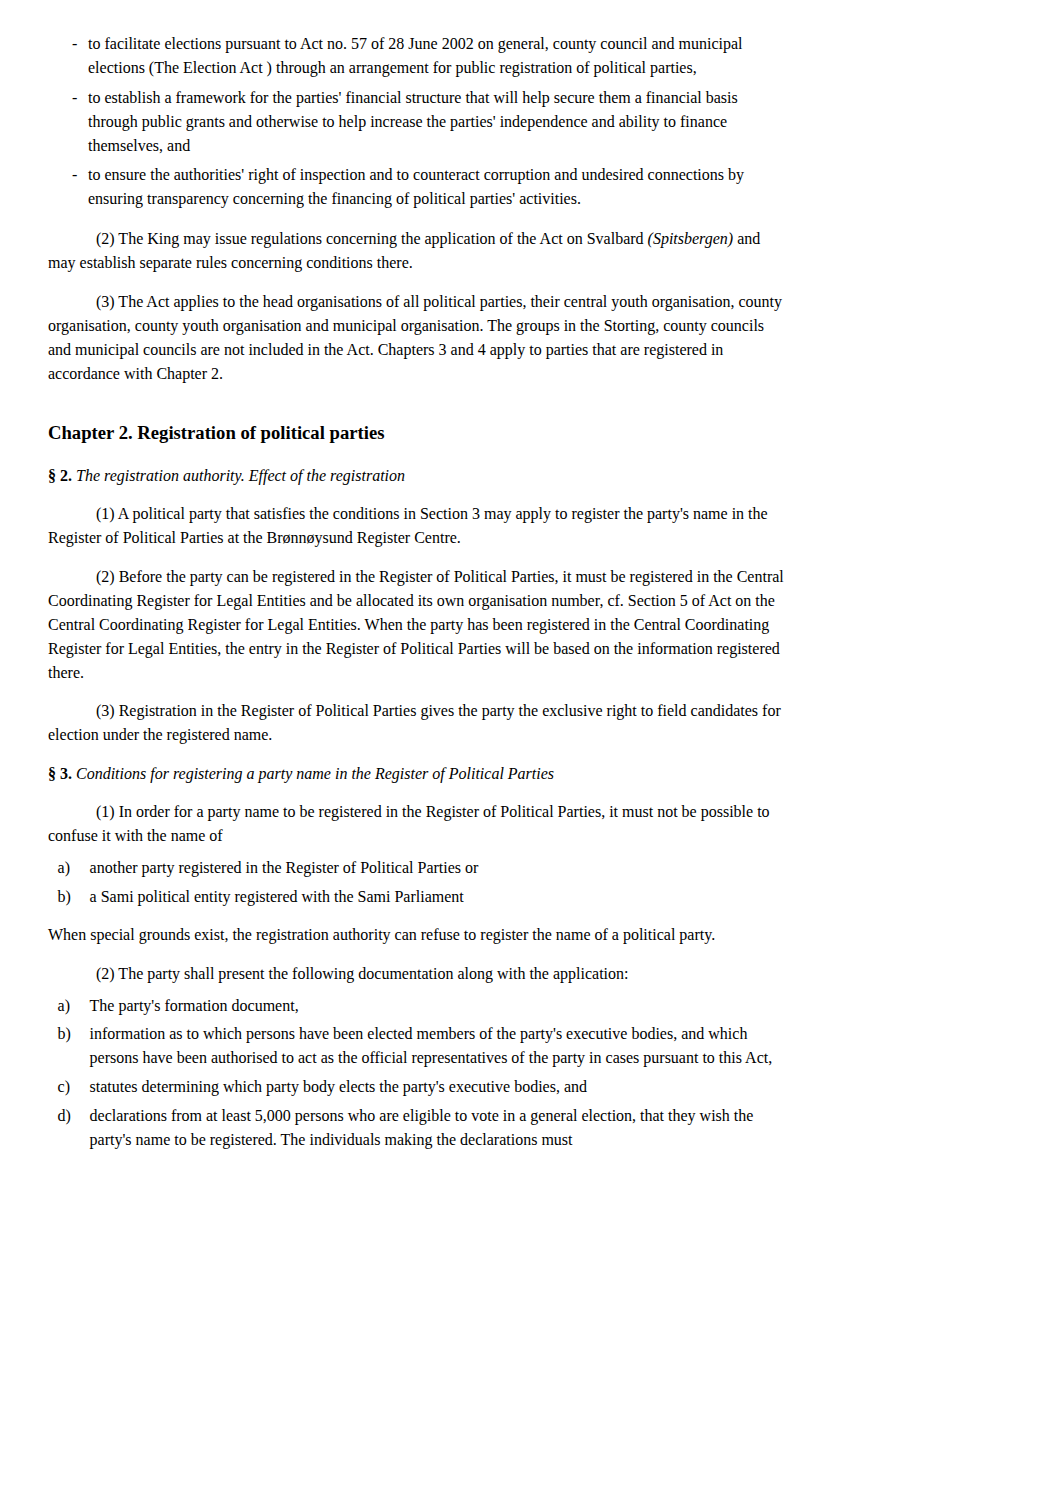to facilitate elections pursuant to Act no. 57 of 28 June 2002 on general, county council and municipal elections (The Election Act ) through an arrangement for public registration of political parties,
to establish a framework for the parties' financial structure that will help secure them a financial basis through public grants and otherwise to help increase the parties' independence and ability to finance themselves, and
to ensure the authorities' right of inspection and to counteract corruption and undesired connections by ensuring transparency concerning the financing of political parties' activities.
(2) The King may issue regulations concerning the application of the Act on Svalbard (Spitsbergen) and may establish separate rules concerning conditions there.
(3) The Act applies to the head organisations of all political parties, their central youth organisation, county organisation, county youth organisation and municipal organisation. The groups in the Storting, county councils and municipal councils are not included in the Act. Chapters 3 and 4 apply to parties that are registered in accordance with Chapter 2.
Chapter 2. Registration of political parties
§ 2. The registration authority. Effect of the registration
(1) A political party that satisfies the conditions in Section 3 may apply to register the party's name in the Register of Political Parties at the Brønnøysund Register Centre.
(2) Before the party can be registered in the Register of Political Parties, it must be registered in the Central Coordinating Register for Legal Entities and be allocated its own organisation number, cf. Section 5 of Act on the Central Coordinating Register for Legal Entities. When the party has been registered in the Central Coordinating Register for Legal Entities, the entry in the Register of Political Parties will be based on the information registered there.
(3) Registration in the Register of Political Parties gives the party the exclusive right to field candidates for election under the registered name.
§ 3. Conditions for registering a party name in the Register of Political Parties
(1) In order for a party name to be registered in the Register of Political Parties, it must not be possible to confuse it with the name of
another party registered in the Register of Political Parties or
a Sami political entity registered with the Sami Parliament
When special grounds exist, the registration authority can refuse to register the name of a political party.
(2) The party shall present the following documentation along with the application:
The party's formation document,
information as to which persons have been elected members of the party's executive bodies, and which persons have been authorised to act as the official representatives of the party in cases pursuant to this Act,
statutes determining which party body elects the party's executive bodies, and
declarations from at least 5,000 persons who are eligible to vote in a general election, that they wish the party's name to be registered. The individuals making the declarations must